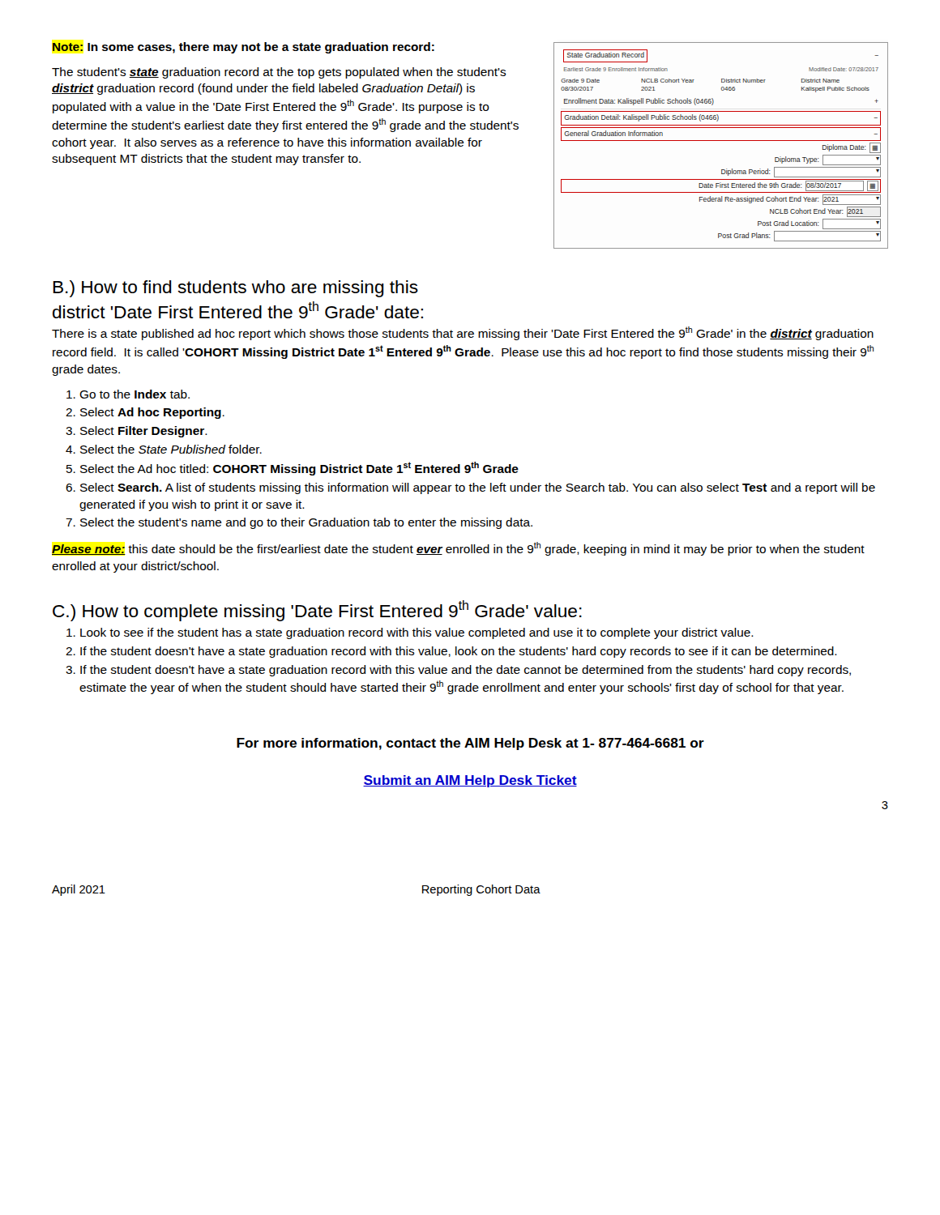Note: In some cases, there may not be a state graduation record:
The student's state graduation record at the top gets populated when the student's district graduation record (found under the field labeled Graduation Detail) is populated with a value in the 'Date First Entered the 9th Grade'. Its purpose is to determine the student's earliest date they first entered the 9th grade and the student's cohort year. It also serves as a reference to have this information available for subsequent MT districts that the student may transfer to.
State Graduation Record −
Earliest Grade 9 Enrollment Information Modified Date: 07/28/2017
Grade 9 Date
08/30/2017
NCLB Cohort Year
2021
District Number
0466
District Name
Kalispell Public Schools
Enrollment Data: Kalispell Public Schools (0466) +
Graduation Detail: Kalispell Public Schools (0466) −
General Graduation Information −
Diploma Date: ▦
Diploma Type:
Diploma Period:
Date First Entered the 9th Grade: 08/30/2017 ▦
Federal Re-assigned Cohort End Year: 2021
NCLB Cohort End Year: 2021
Post Grad Location:
Post Grad Plans:
B.) How to find students who are missing this
district 'Date First Entered the 9th Grade' date:
There is a state published ad hoc report which shows those students that are missing their 'Date First Entered the 9th Grade' in the district graduation record field. It is called 'COHORT Missing District Date 1st Entered 9th Grade. Please use this ad hoc report to find those students missing their 9th grade dates.
Go to the Index tab.
Select Ad hoc Reporting.
Select Filter Designer.
Select the State Published folder.
Select the Ad hoc titled: COHORT Missing District Date 1st Entered 9th Grade
Select Search. A list of students missing this information will appear to the left under the Search tab. You can also select Test and a report will be generated if you wish to print it or save it.
Select the student's name and go to their Graduation tab to enter the missing data.
Please note: this date should be the first/earliest date the student ever enrolled in the 9th grade, keeping in mind it may be prior to when the student enrolled at your district/school.
C.) How to complete missing 'Date First Entered 9th Grade' value:
Look to see if the student has a state graduation record with this value completed and use it to complete your district value.
If the student doesn't have a state graduation record with this value, look on the students' hard copy records to see if it can be determined.
If the student doesn't have a state graduation record with this value and the date cannot be determined from the students' hard copy records, estimate the year of when the student should have started their 9th grade enrollment and enter your schools' first day of school for that year.
For more information, contact the AIM Help Desk at 1- 877-464-6681 or
Submit an AIM Help Desk Ticket
3
April 2021
Reporting Cohort Data